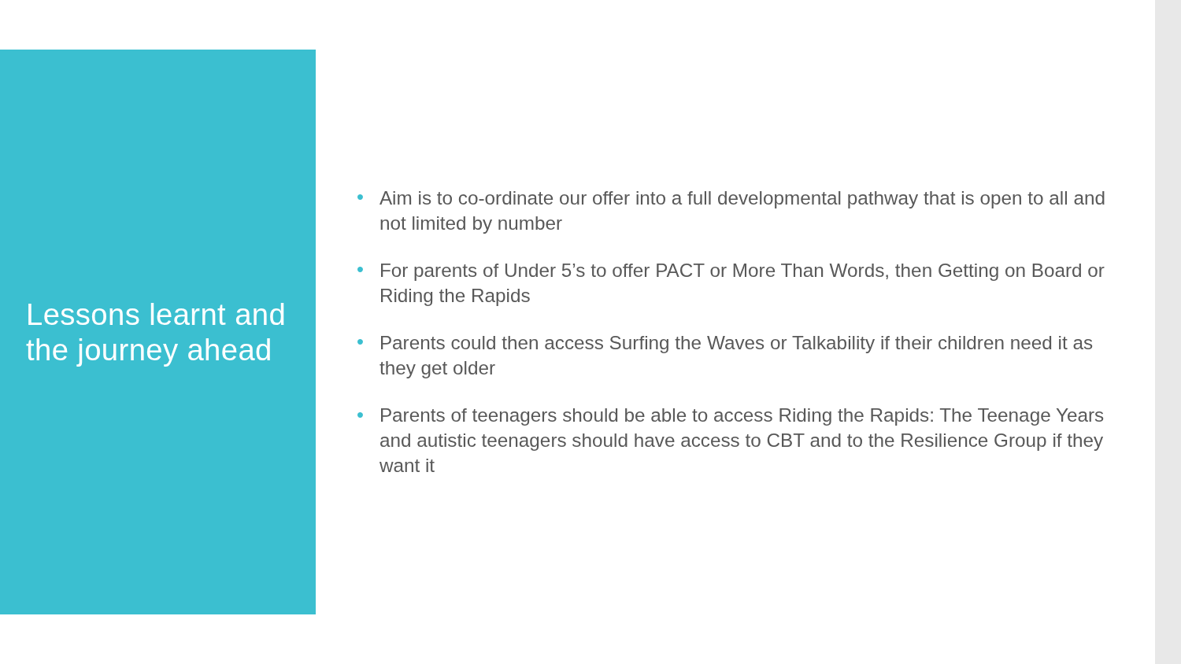Lessons learnt and the journey ahead
Aim is to co-ordinate our offer into a full developmental pathway that is open to all and not limited by number
For parents of Under 5’s to offer PACT or More Than Words, then Getting on Board or Riding the Rapids
Parents could then access Surfing the Waves or Talkability if their children need it as they get older
Parents of teenagers should be able to access Riding the Rapids: The Teenage Years and autistic teenagers should have access to CBT and to the Resilience Group if they want it